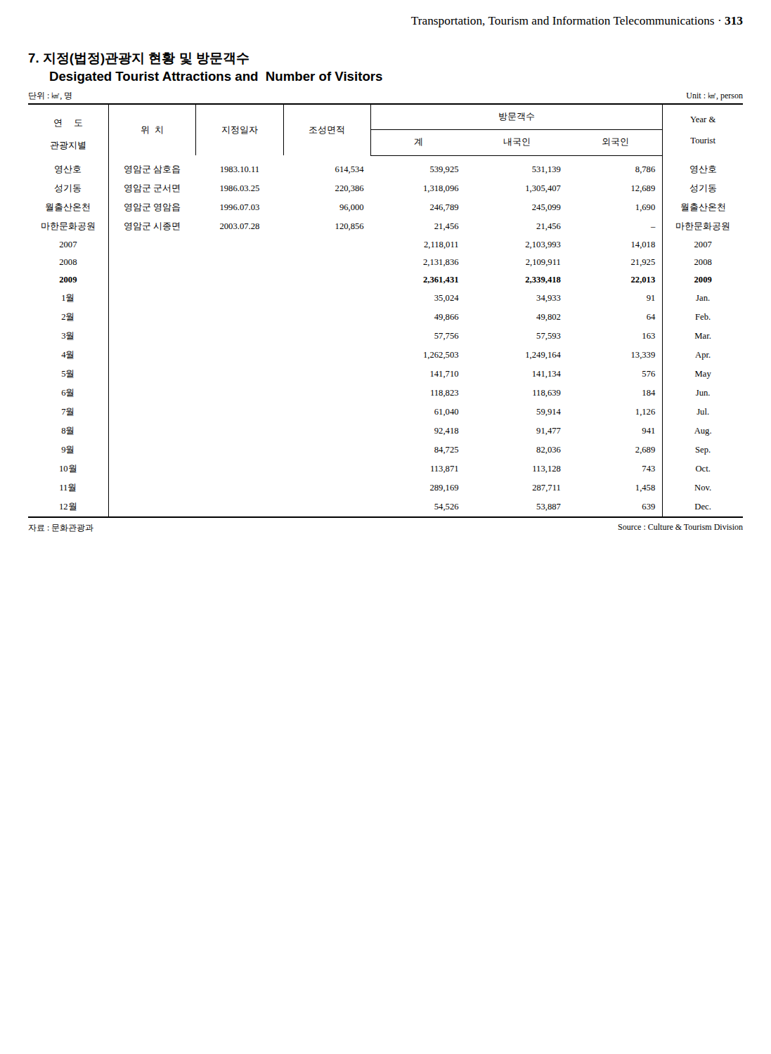Transportation, Tourism and Information Telecommunications · 313
7. 지정(법정)관광지 현황 및 방문객수
Desigated Tourist Attractions and Number of Visitors
단위 : ㎢, 명 Unit : ㎢, person
| 연 도 관광지별 | 위 치 | 지정일자 | 조성면적 | 방문객수 | Year & Tourist |
| --- | --- | --- | --- | --- | --- |
| 계 | 내국인 | 외국인 |
| 영산호 | 영암군 삼호읍 | 1983.10.11 | 614,534 | 539,925 | 531,139 | 8,786 | 영산호 |
| 성기동 | 영암군 군서면 | 1986.03.25 | 220,386 | 1,318,096 | 1,305,407 | 12,689 | 성기동 |
| 월출산온천 | 영암군 영암읍 | 1996.07.03 | 96,000 | 246,789 | 245,099 | 1,690 | 월출산온천 |
| 마한문화공원 | 영암군 시종면 | 2003.07.28 | 120,856 | 21,456 | 21,456 | – | 마한문화공원 |
| 2007 | | | | 2,118,011 | 2,103,993 | 14,018 | 2007 |
| 2008 | | | | 2,131,836 | 2,109,911 | 21,925 | 2008 |
| 2009 | | | | 2,361,431 | 2,339,418 | 22,013 | 2009 |
| 1월 | | | | 35,024 | 34,933 | 91 | Jan. |
| 2월 | | | | 49,866 | 49,802 | 64 | Feb. |
| 3월 | | | | 57,756 | 57,593 | 163 | Mar. |
| 4월 | | | | 1,262,503 | 1,249,164 | 13,339 | Apr. |
| 5월 | | | | 141,710 | 141,134 | 576 | May |
| 6월 | | | | 118,823 | 118,639 | 184 | Jun. |
| 7월 | | | | 61,040 | 59,914 | 1,126 | Jul. |
| 8월 | | | | 92,418 | 91,477 | 941 | Aug. |
| 9월 | | | | 84,725 | 82,036 | 2,689 | Sep. |
| 10월 | | | | 113,871 | 113,128 | 743 | Oct. |
| 11월 | | | | 289,169 | 287,711 | 1,458 | Nov. |
| 12월 | | | | 54,526 | 53,887 | 639 | Dec. |
자료 : 문화관광과 Source : Culture & Tourism Division